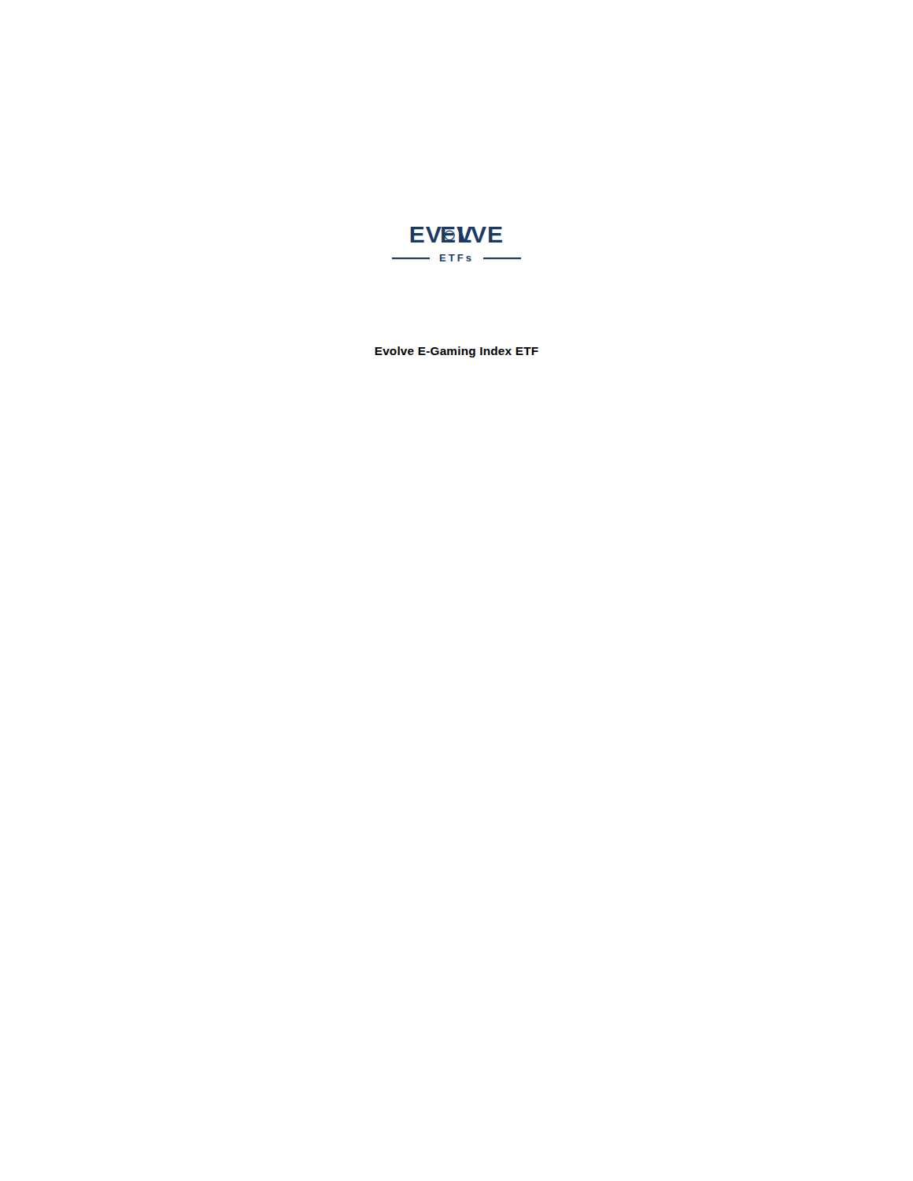Evolve ETFs EV EVOLVE EV○LVE ETFs
Evolve E-Gaming Index ETF